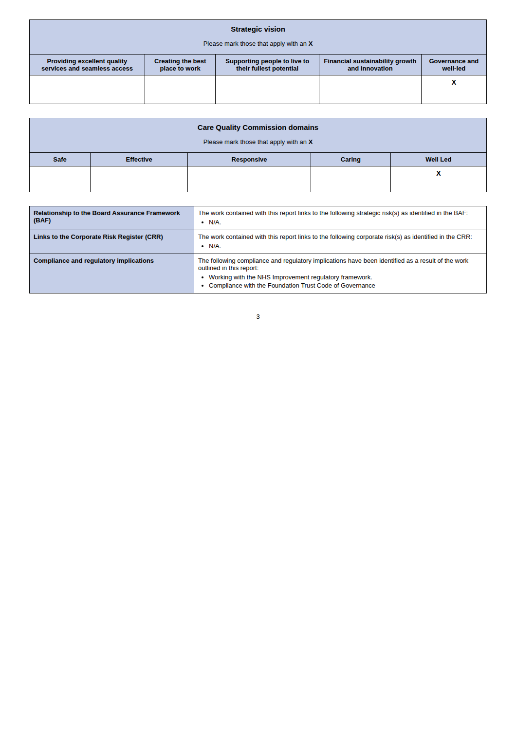| Strategic vision Please mark those that apply with an X |
| Providing excellent quality services and seamless access | Creating the best place to work | Supporting people to live to their fullest potential | Financial sustainability growth and innovation | Governance and well-led |
| | | | | X |
| Care Quality Commission domains Please mark those that apply with an X |
| Safe | Effective | Responsive | Caring | Well Led |
| | | | | X |
| Relationship to the Board Assurance Framework (BAF) | The work contained with this report links to the following strategic risk(s) as identified in the BAF: N/A. |
| Links to the Corporate Risk Register (CRR) | The work contained with this report links to the following corporate risk(s) as identified in the CRR: N/A. |
| Compliance and regulatory implications | The following compliance and regulatory implications have been identified as a result of the work outlined in this report: Working with the NHS Improvement regulatory framework. Compliance with the Foundation Trust Code of Governance |
3